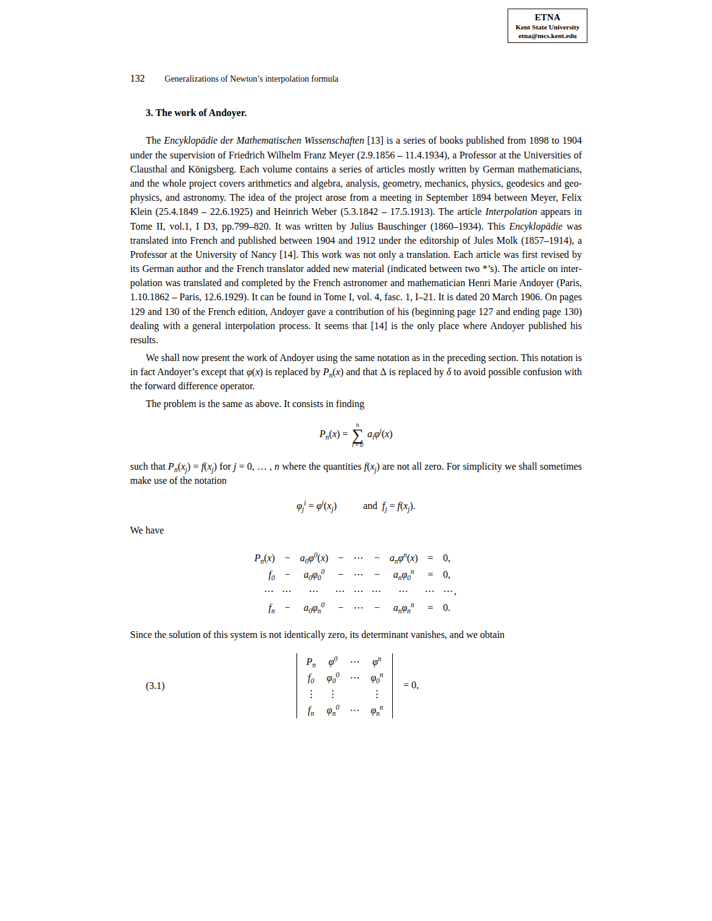ETNA
Kent State University
etna@mcs.kent.edu
132 Generalizations of Newton’s interpolation formula
3. The work of Andoyer.
The Encyklopädie der Mathematischen Wissenschaften [13] is a series of books published from 1898 to 1904 under the supervision of Friedrich Wilhelm Franz Meyer (2.9.1856 – 11.4.1934), a Professor at the Universities of Clausthal and Königsberg. Each volume contains a series of articles mostly written by German mathematicians, and the whole project covers arithmetics and algebra, analysis, geometry, mechanics, physics, geodesics and geophysics, and astronomy. The idea of the project arose from a meeting in September 1894 between Meyer, Felix Klein (25.4.1849 – 22.6.1925) and Heinrich Weber (5.3.1842 – 17.5.1913). The article Interpolation appears in Tome II, vol.1, I D3, pp.799–820. It was written by Julius Bauschinger (1860–1934). This Encyklopädie was translated into French and published between 1904 and 1912 under the editorship of Jules Molk (1857–1914), a Professor at the University of Nancy [14]. This work was not only a translation. Each article was first revised by its German author and the French translator added new material (indicated between two *’s). The article on interpolation was translated and completed by the French astronomer and mathematician Henri Marie Andoyer (Paris, 1.10.1862 – Paris, 12.6.1929). It can be found in Tome I, vol. 4, fasc. 1, I–21. It is dated 20 March 1906. On pages 129 and 130 of the French edition, Andoyer gave a contribution of his (beginning page 127 and ending page 130) dealing with a general interpolation process. It seems that [14] is the only place where Andoyer published his results.
We shall now present the work of Andoyer using the same notation as in the preceding section. This notation is in fact Andoyer’s except that φ(x) is replaced by Pn(x) and that Δ is replaced by δ to avoid possible confusion with the forward difference operator.
The problem is the same as above. It consists in finding
Pn(x) = n ∑ i = 0 aiφi(x)
such that Pn(xj) = f(xj) for j = 0, … , n where the quantities f(xj) are not all zero. For simplicity we shall sometimes make use of the notation
φji = φi(xj) and fj = f(xj).
We have
| P n ( x ) | − | a 0 φ 0 ( x ) | − | ⋯ | − | a n φ n ( x ) | = | 0, |
| f 0 | − | a 0 φ 0 0 | − | ⋯ | − | a n φ 0 n | = | 0, |
| ⋯ | ⋯ | ⋯ | ⋯ | ⋯ | ⋯ | ⋯ | ⋯ | ⋯, |
| f n | − | a 0 φ n 0 | − | ⋯ | − | a n φ n n | = | 0. |
Since the solution of this system is not identically zero, its determinant vanishes, and we obtain
(3.1)
| P n | φ 0 | ⋯ | φ n |
| f 0 | φ 0 0 | ⋯ | φ 0 n |
| ⋮ | ⋮ | | ⋮ |
| f n | φ n 0 | ⋯ | φ n n |
= 0,